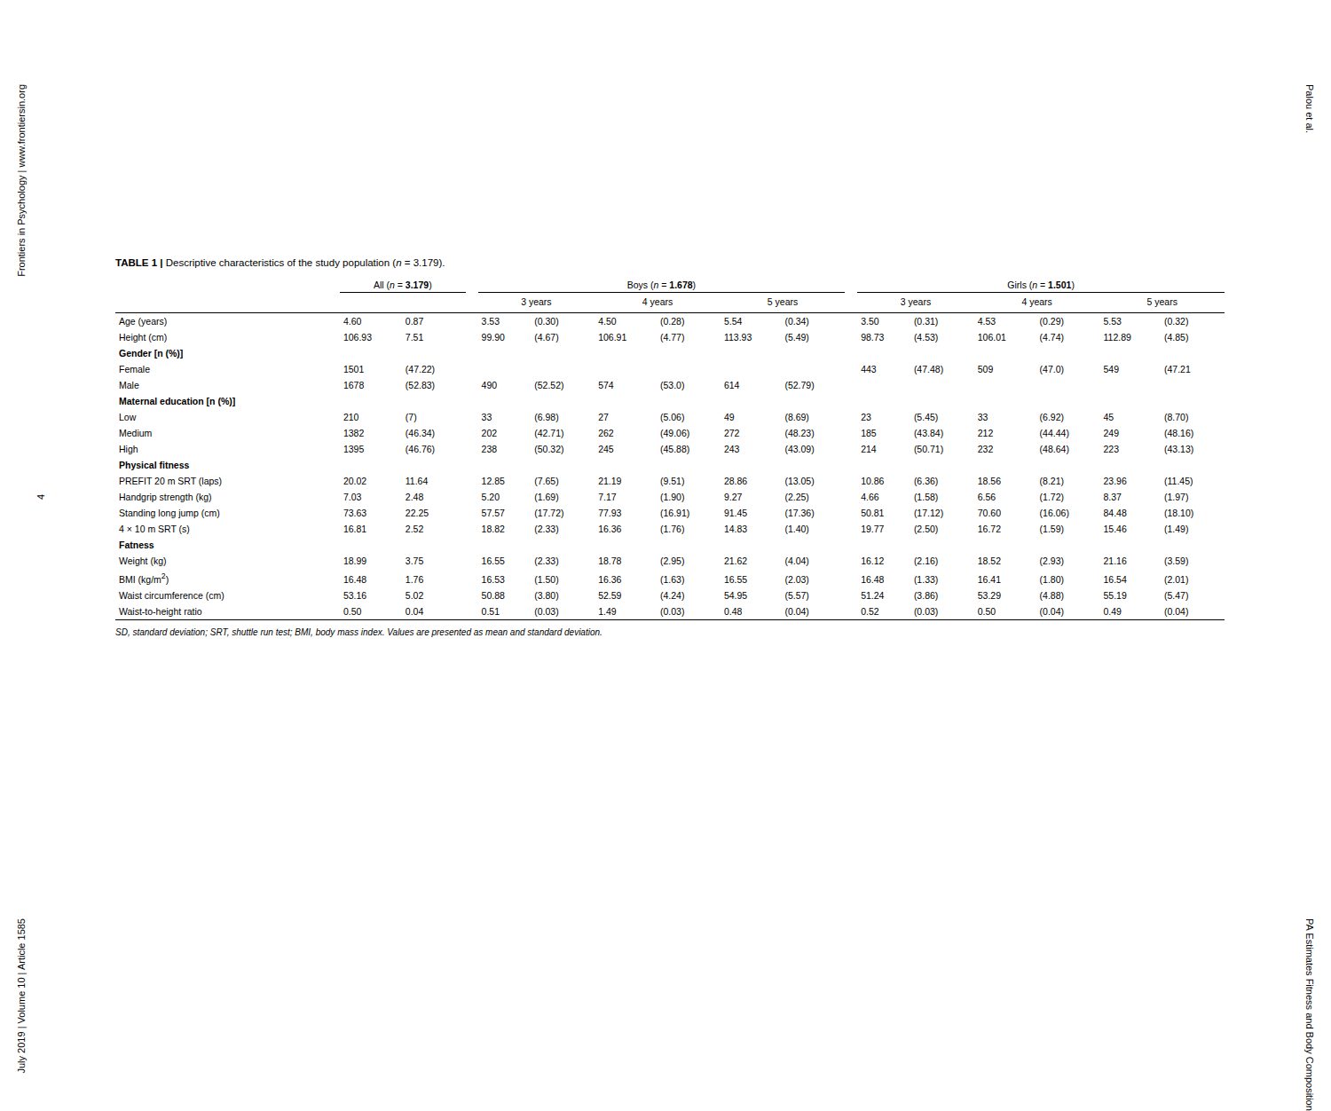Frontiers in Psychology | www.frontiersin.org
July 2019 | Volume 10 | Article 1585
4
Palou et al.
PA Estimates Fitness and Body Composition
TABLE 1 | Descriptive characteristics of the study population (n = 3.179).
| | All ( n = 3.179 ) | | Boys ( n = 1.678 ) | | Girls ( n = 1.501 ) |
| --- | --- | --- | --- | --- | --- |
| | | | | 3 years | 4 years | 5 years | | 3 years | 4 years | 5 years |
| Age (years) | 4.60 | 0.87 | | 3.53 | (0.30) | 4.50 | (0.28) | 5.54 | (0.34) | | 3.50 | (0.31) | 4.53 | (0.29) | 5.53 | (0.32) |
| Height (cm) | 106.93 | 7.51 | | 99.90 | (4.67) | 106.91 | (4.77) | 113.93 | (5.49) | | 98.73 | (4.53) | 106.01 | (4.74) | 112.89 | (4.85) |
| Gender [n (%)] | |
| Female | 1501 | (47.22) | | | | | | | | | 443 | (47.48) | 509 | (47.0) | 549 | (47.21 |
| Male | 1678 | (52.83) | | 490 | (52.52) | 574 | (53.0) | 614 | (52.79) | | | | | | | |
| Maternal education [n (%)] | |
| Low | 210 | (7) | | 33 | (6.98) | 27 | (5.06) | 49 | (8.69) | | 23 | (5.45) | 33 | (6.92) | 45 | (8.70) |
| Medium | 1382 | (46.34) | | 202 | (42.71) | 262 | (49.06) | 272 | (48.23) | | 185 | (43.84) | 212 | (44.44) | 249 | (48.16) |
| High | 1395 | (46.76) | | 238 | (50.32) | 245 | (45.88) | 243 | (43.09) | | 214 | (50.71) | 232 | (48.64) | 223 | (43.13) |
| Physical fitness | |
| PREFIT 20 m SRT (laps) | 20.02 | 11.64 | | 12.85 | (7.65) | 21.19 | (9.51) | 28.86 | (13.05) | | 10.86 | (6.36) | 18.56 | (8.21) | 23.96 | (11.45) |
| Handgrip strength (kg) | 7.03 | 2.48 | | 5.20 | (1.69) | 7.17 | (1.90) | 9.27 | (2.25) | | 4.66 | (1.58) | 6.56 | (1.72) | 8.37 | (1.97) |
| Standing long jump (cm) | 73.63 | 22.25 | | 57.57 | (17.72) | 77.93 | (16.91) | 91.45 | (17.36) | | 50.81 | (17.12) | 70.60 | (16.06) | 84.48 | (18.10) |
| 4 × 10 m SRT (s) | 16.81 | 2.52 | | 18.82 | (2.33) | 16.36 | (1.76) | 14.83 | (1.40) | | 19.77 | (2.50) | 16.72 | (1.59) | 15.46 | (1.49) |
| Fatness | |
| Weight (kg) | 18.99 | 3.75 | | 16.55 | (2.33) | 18.78 | (2.95) | 21.62 | (4.04) | | 16.12 | (2.16) | 18.52 | (2.93) | 21.16 | (3.59) |
| BMI (kg/m 2 ) | 16.48 | 1.76 | | 16.53 | (1.50) | 16.36 | (1.63) | 16.55 | (2.03) | | 16.48 | (1.33) | 16.41 | (1.80) | 16.54 | (2.01) |
| Waist circumference (cm) | 53.16 | 5.02 | | 50.88 | (3.80) | 52.59 | (4.24) | 54.95 | (5.57) | | 51.24 | (3.86) | 53.29 | (4.88) | 55.19 | (5.47) |
| Waist-to-height ratio | 0.50 | 0.04 | | 0.51 | (0.03) | 1.49 | (0.03) | 0.48 | (0.04) | | 0.52 | (0.03) | 0.50 | (0.04) | 0.49 | (0.04) |
SD, standard deviation; SRT, shuttle run test; BMI, body mass index. Values are presented as mean and standard deviation.